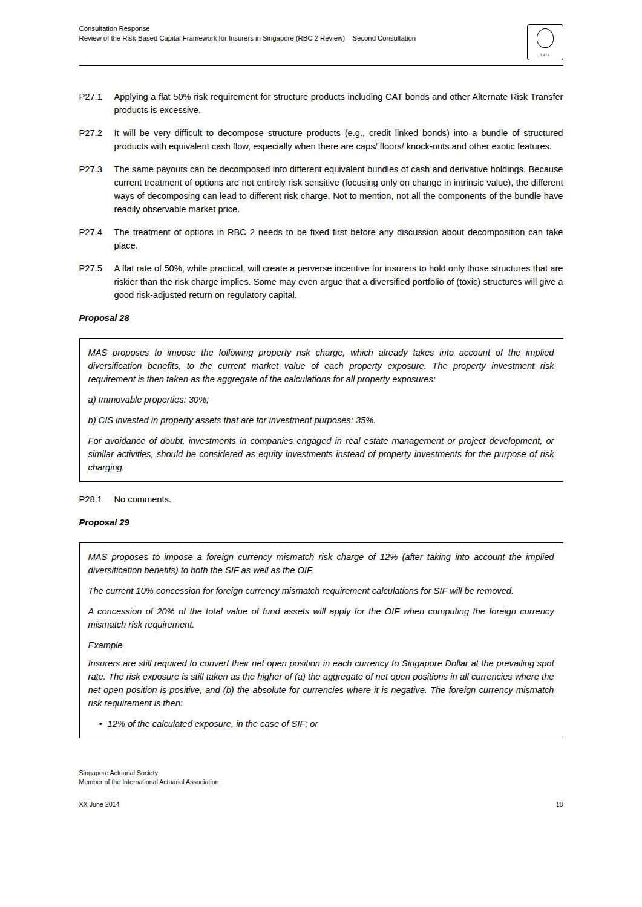Consultation Response
Review of the Risk-Based Capital Framework for Insurers in Singapore (RBC 2 Review) – Second Consultation
P27.1
Applying a flat 50% risk requirement for structure products including CAT bonds and other Alternate Risk Transfer products is excessive.
P27.2
It will be very difficult to decompose structure products (e.g., credit linked bonds) into a bundle of structured products with equivalent cash flow, especially when there are caps/ floors/ knock-outs and other exotic features.
P27.3
The same payouts can be decomposed into different equivalent bundles of cash and derivative holdings. Because current treatment of options are not entirely risk sensitive (focusing only on change in intrinsic value), the different ways of decomposing can lead to different risk charge. Not to mention, not all the components of the bundle have readily observable market price.
P27.4
The treatment of options in RBC 2 needs to be fixed first before any discussion about decomposition can take place.
P27.5
A flat rate of 50%, while practical, will create a perverse incentive for insurers to hold only those structures that are riskier than the risk charge implies. Some may even argue that a diversified portfolio of (toxic) structures will give a good risk-adjusted return on regulatory capital.
Proposal 28
MAS proposes to impose the following property risk charge, which already takes into account of the implied diversification benefits, to the current market value of each property exposure. The property investment risk requirement is then taken as the aggregate of the calculations for all property exposures:
a) Immovable properties: 30%;
b) CIS invested in property assets that are for investment purposes: 35%.
For avoidance of doubt, investments in companies engaged in real estate management or project development, or similar activities, should be considered as equity investments instead of property investments for the purpose of risk charging.
P28.1
No comments.
Proposal 29
MAS proposes to impose a foreign currency mismatch risk charge of 12% (after taking into account the implied diversification benefits) to both the SIF as well as the OIF.
The current 10% concession for foreign currency mismatch requirement calculations for SIF will be removed.
A concession of 20% of the total value of fund assets will apply for the OIF when computing the foreign currency mismatch risk requirement.
Example
Insurers are still required to convert their net open position in each currency to Singapore Dollar at the prevailing spot rate. The risk exposure is still taken as the higher of (a) the aggregate of net open positions in all currencies where the net open position is positive, and (b) the absolute for currencies where it is negative. The foreign currency mismatch risk requirement is then:
12% of the calculated exposure, in the case of SIF; or
Singapore Actuarial Society
Member of the International Actuarial Association
XX June 2014
18